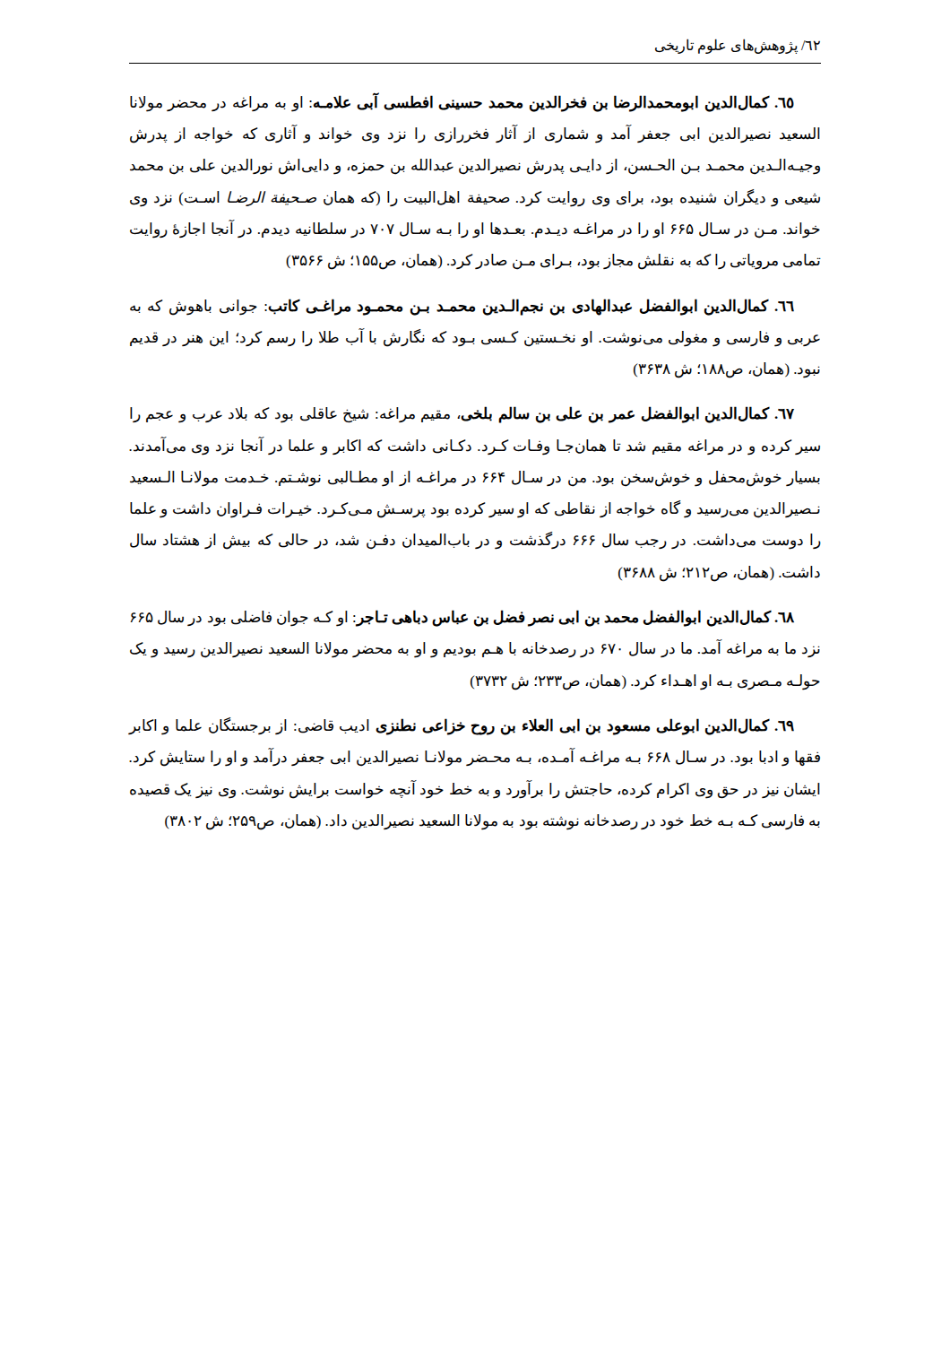٦٢/ پژوهش‌های علوم تاریخی
٦٥. کمال‌الدین ابومحمدالرضا بن فخرالدین محمد حسینی افطسی آبی علامـه: او به مراغه در محضر مولانا السعید نصیرالدین ابی جعفر آمد و شماری از آثار فخررازی را نزد وی خواند و آثاری که خواجه از پدرش وجیـه‌الـدین محمـد بـن الحـسن، از دایـی پدرش نصیرالدین عبدالله بن حمزه، و دایی‌اش نورالدین علی بن محمد شیعی و دیگران شنیده بود، برای وی روایت کرد. صحیفة اهل‌البیت را (که همان صـحیفة الرضـا اسـت) نزد وی خواند. مـن در سـال ۶۶۵ او را در مراغـه دیـدم. بعـدها او را بـه سـال ۷۰۷ در سلطانیه دیدم. در آنجا اجازۀ روایت تمامی مرویاتی را که به نقلش مجاز بود، بـرای مـن صادر کرد. (همان، ص۱۵۵؛ ش ۳۵۶۶)
٦٦. کمال‌الدین ابوالفضل عبدالهادی بن نجم‌الـدین محمـد بـن محمـود مراغـی کاتب: جوانی باهوش که به عربی و فارسی و مغولی می‌نوشت. او نخـستین کـسی بـود که نگارش با آب طلا را رسم کرد؛ این هنر در قدیم نبود. (همان، ص۱۸۸؛ ش ۳۶۳۸)
٦٧. کمال‌الدین ابوالفضل عمر بن علی بن سالم بلخی، مقیم مراغه: شیخ عاقلی بود که بلاد عرب و عجم را سیر کرده و در مراغه مقیم شد تا همان‌جـا وفـات کـرد. دکـانی داشت که اکابر و علما در آنجا نزد وی می‌آمدند. بسیار خوش‌محفل و خوش‌سخن بود. من در سـال ۶۶۴ در مراغـه از او مطـالبی نوشـتم. خـدمت مولانـا الـسعید نـصیرالدین می‌رسید و گاه خواجه از نقاطی که او سیر کرده بود پرسـش مـی‌کـرد. خیـرات فـراوان داشت و علما را دوست می‌داشت. در رجب سال ۶۶۶ درگذشت و در باب‌المیدان دفـن شد، در حالی که بیش از هشتاد سال داشت. (همان، ص۲۱۲؛ ش ۳۶۸۸)
٦٨. کمال‌الدین ابوالفضل محمد بن ابی نصر فضل بن عباس دباهی تـاجر: او کـه جوان فاضلی بود در سال ۶۶۵ نزد ما به مراغه آمد. ما در سال ۶۷۰ در رصدخانه با هـم بودیم و او به محضر مولانا السعید نصیرالدین رسید و یک حولـه مـصری بـه او اهـداء کرد. (همان، ص۲۳۳؛ ش ۳۷۳۲)
٦٩. کمال‌الدین ابوعلی مسعود بن ابی العلاء بن روح خزاعی نطنزی ادیب قاضی: از برجستگان علما و اکابر فقها و ادبا بود. در سـال ۶۶۸ بـه مراغـه آمـده، بـه محـضر مولانـا نصیرالدین ابی جعفر درآمد و او را ستایش کرد. ایشان نیز در حق وی اکرام کرده، حاجتش را برآورد و به خط خود آنچه خواست برایش نوشت. وی نیز یک قصیده به فارسی کـه بـه خط خود در رصدخانه نوشته بود به مولانا السعید نصیرالدین داد. (همان، ص۲۵۹؛ ش ۳۸۰۲)